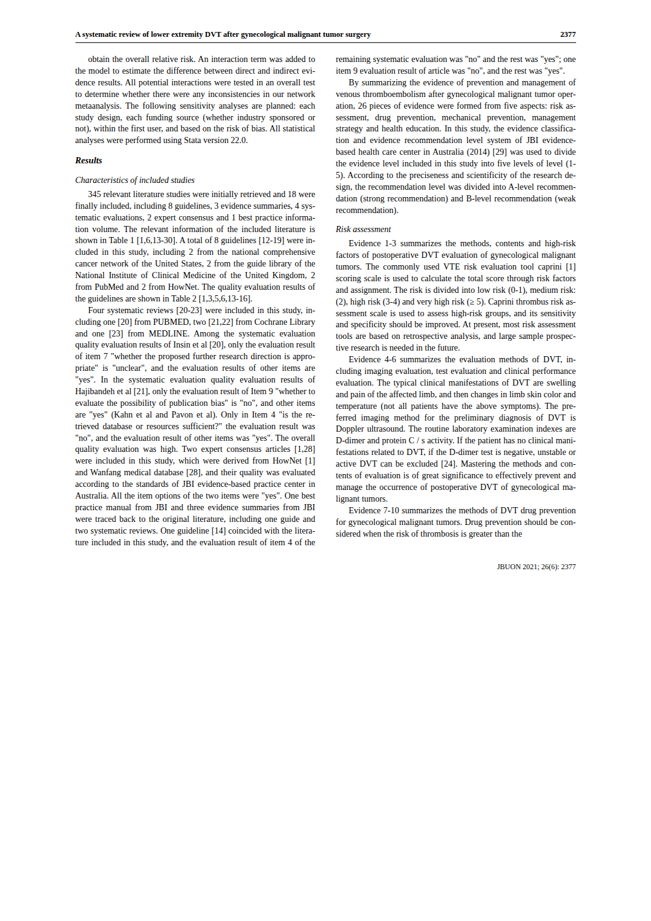A systematic review of lower extremity DVT after gynecological malignant tumor surgery 2377
obtain the overall relative risk. An interaction term was added to the model to estimate the difference between direct and indirect evidence results. All potential interactions were tested in an overall test to determine whether there were any inconsistencies in our network metaanalysis. The following sensitivity analyses are planned: each study design, each funding source (whether industry sponsored or not), within the first user, and based on the risk of bias. All statistical analyses were performed using Stata version 22.0.
Results
Characteristics of included studies
345 relevant literature studies were initially retrieved and 18 were finally included, including 8 guidelines, 3 evidence summaries, 4 systematic evaluations, 2 expert consensus and 1 best practice information volume. The relevant information of the included literature is shown in Table 1 [1,6,13-30]. A total of 8 guidelines [12-19] were included in this study, including 2 from the national comprehensive cancer network of the United States, 2 from the guide library of the National Institute of Clinical Medicine of the United Kingdom, 2 from PubMed and 2 from HowNet. The quality evaluation results of the guidelines are shown in Table 2 [1,3,5,6,13-16].
Four systematic reviews [20-23] were included in this study, including one [20] from PUBMED, two [21,22] from Cochrane Library and one [23] from MEDLINE. Among the systematic evaluation quality evaluation results of Insin et al [20], only the evaluation result of item 7 "whether the proposed further research direction is appropriate" is "unclear", and the evaluation results of other items are "yes". In the systematic evaluation quality evaluation results of Hajibandeh et al [21], only the evaluation result of Item 9 "whether to evaluate the possibility of publication bias" is "no", and other items are "yes" (Kahn et al and Pavon et al). Only in Item 4 "is the retrieved database or resources sufficient?" the evaluation result was "no", and the evaluation result of other items was "yes". The overall quality evaluation was high. Two expert consensus articles [1,28] were included in this study, which were derived from HowNet [1] and Wanfang medical database [28], and their quality was evaluated according to the standards of JBI evidence-based practice center in Australia. All the item options of the two items were "yes". One best practice manual from JBI and three evidence summaries from JBI were traced back to the original literature, including one guide and two systematic reviews. One guideline [14] coincided with the literature included in this study, and the evaluation result of item 4 of the remaining systematic evaluation was "no" and the rest was "yes"; one item 9 evaluation result of article was "no", and the rest was "yes".
By summarizing the evidence of prevention and management of venous thromboembolism after gynecological malignant tumor operation, 26 pieces of evidence were formed from five aspects: risk assessment, drug prevention, mechanical prevention, management strategy and health education. In this study, the evidence classification and evidence recommendation level system of JBI evidence-based health care center in Australia (2014) [29] was used to divide the evidence level included in this study into five levels of level (1-5). According to the preciseness and scientificity of the research design, the recommendation level was divided into A-level recommendation (strong recommendation) and B-level recommendation (weak recommendation).
Risk assessment
Evidence 1-3 summarizes the methods, contents and high-risk factors of postoperative DVT evaluation of gynecological malignant tumors. The commonly used VTE risk evaluation tool caprini [1] scoring scale is used to calculate the total score through risk factors and assignment. The risk is divided into low risk (0-1), medium risk: (2), high risk (3-4) and very high risk (≥ 5). Caprini thrombus risk assessment scale is used to assess high-risk groups, and its sensitivity and specificity should be improved. At present, most risk assessment tools are based on retrospective analysis, and large sample prospective research is needed in the future.
Evidence 4-6 summarizes the evaluation methods of DVT, including imaging evaluation, test evaluation and clinical performance evaluation. The typical clinical manifestations of DVT are swelling and pain of the affected limb, and then changes in limb skin color and temperature (not all patients have the above symptoms). The preferred imaging method for the preliminary diagnosis of DVT is Doppler ultrasound. The routine laboratory examination indexes are D-dimer and protein C / s activity. If the patient has no clinical manifestations related to DVT, if the D-dimer test is negative, unstable or active DVT can be excluded [24]. Mastering the methods and contents of evaluation is of great significance to effectively prevent and manage the occurrence of postoperative DVT of gynecological malignant tumors.
Evidence 7-10 summarizes the methods of DVT drug prevention for gynecological malignant tumors. Drug prevention should be considered when the risk of thrombosis is greater than the
JBUON 2021; 26(6): 2377